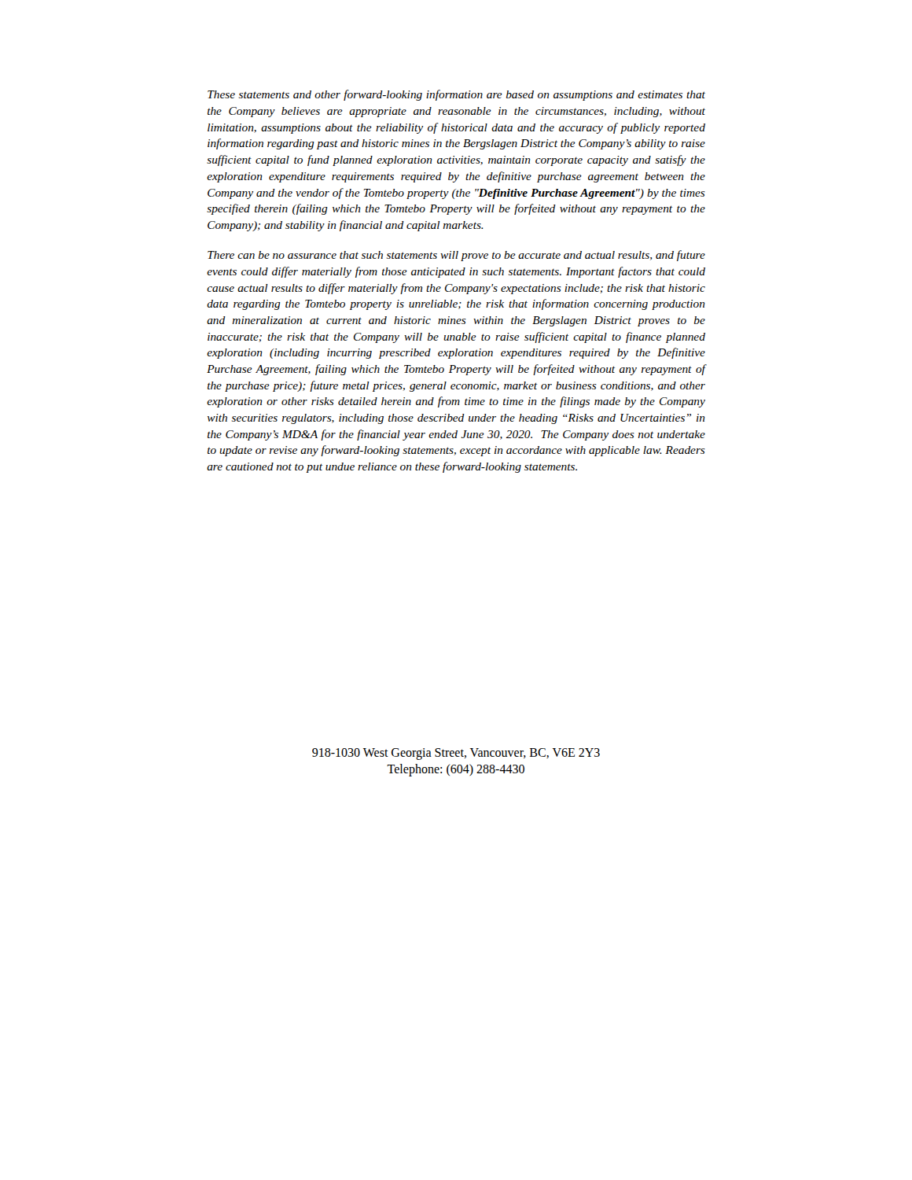These statements and other forward-looking information are based on assumptions and estimates that the Company believes are appropriate and reasonable in the circumstances, including, without limitation, assumptions about the reliability of historical data and the accuracy of publicly reported information regarding past and historic mines in the Bergslagen District the Company’s ability to raise sufficient capital to fund planned exploration activities, maintain corporate capacity and satisfy the exploration expenditure requirements required by the definitive purchase agreement between the Company and the vendor of the Tomtebo property (the "Definitive Purchase Agreement") by the times specified therein (failing which the Tomtebo Property will be forfeited without any repayment to the Company); and stability in financial and capital markets.
There can be no assurance that such statements will prove to be accurate and actual results, and future events could differ materially from those anticipated in such statements. Important factors that could cause actual results to differ materially from the Company's expectations include; the risk that historic data regarding the Tomtebo property is unreliable; the risk that information concerning production and mineralization at current and historic mines within the Bergslagen District proves to be inaccurate; the risk that the Company will be unable to raise sufficient capital to finance planned exploration (including incurring prescribed exploration expenditures required by the Definitive Purchase Agreement, failing which the Tomtebo Property will be forfeited without any repayment of the purchase price); future metal prices, general economic, market or business conditions, and other exploration or other risks detailed herein and from time to time in the filings made by the Company with securities regulators, including those described under the heading “Risks and Uncertainties” in the Company’s MD&A for the financial year ended June 30, 2020. The Company does not undertake to update or revise any forward-looking statements, except in accordance with applicable law. Readers are cautioned not to put undue reliance on these forward-looking statements.
918-1030 West Georgia Street, Vancouver, BC, V6E 2Y3
Telephone: (604) 288-4430